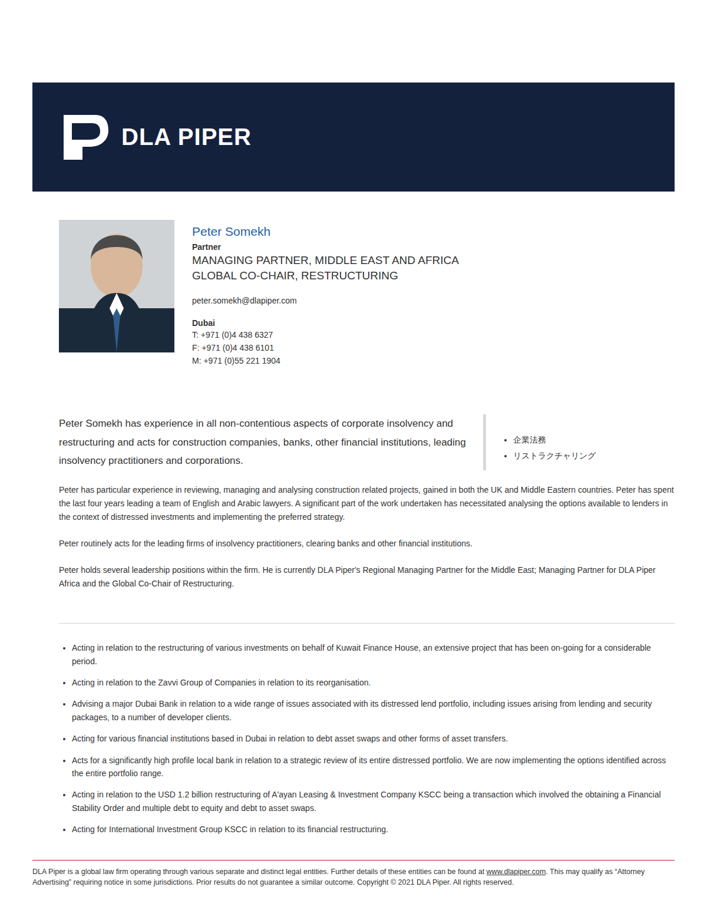DLA PIPER
Peter Somekh
Partner
MANAGING PARTNER, MIDDLE EAST AND AFRICA
GLOBAL CO-CHAIR, RESTRUCTURING
peter.somekh@dlapiper.com
Dubai
T: +971 (0)4 438 6327
F: +971 (0)4 438 6101
M: +971 (0)55 221 1904
Peter Somekh has experience in all non-contentious aspects of corporate insolvency and restructuring and acts for construction companies, banks, other financial institutions, leading insolvency practitioners and corporations.
企業法務
リストラクチャリング
Peter has particular experience in reviewing, managing and analysing construction related projects, gained in both the UK and Middle Eastern countries. Peter has spent the last four years leading a team of English and Arabic lawyers. A significant part of the work undertaken has necessitated analysing the options available to lenders in the context of distressed investments and implementing the preferred strategy.
Peter routinely acts for the leading firms of insolvency practitioners, clearing banks and other financial institutions.
Peter holds several leadership positions within the firm. He is currently DLA Piper's Regional Managing Partner for the Middle East; Managing Partner for DLA Piper Africa and the Global Co-Chair of Restructuring.
Acting in relation to the restructuring of various investments on behalf of Kuwait Finance House, an extensive project that has been on-going for a considerable period.
Acting in relation to the Zavvi Group of Companies in relation to its reorganisation.
Advising a major Dubai Bank in relation to a wide range of issues associated with its distressed lend portfolio, including issues arising from lending and security packages, to a number of developer clients.
Acting for various financial institutions based in Dubai in relation to debt asset swaps and other forms of asset transfers.
Acts for a significantly high profile local bank in relation to a strategic review of its entire distressed portfolio. We are now implementing the options identified across the entire portfolio range.
Acting in relation to the USD 1.2 billion restructuring of A'ayan Leasing & Investment Company KSCC being a transaction which involved the obtaining a Financial Stability Order and multiple debt to equity and debt to asset swaps.
Acting for International Investment Group KSCC in relation to its financial restructuring.
DLA Piper is a global law firm operating through various separate and distinct legal entities. Further details of these entities can be found at www.dlapiper.com. This may qualify as “Attorney Advertising” requiring notice in some jurisdictions. Prior results do not guarantee a similar outcome. Copyright © 2021 DLA Piper. All rights reserved.